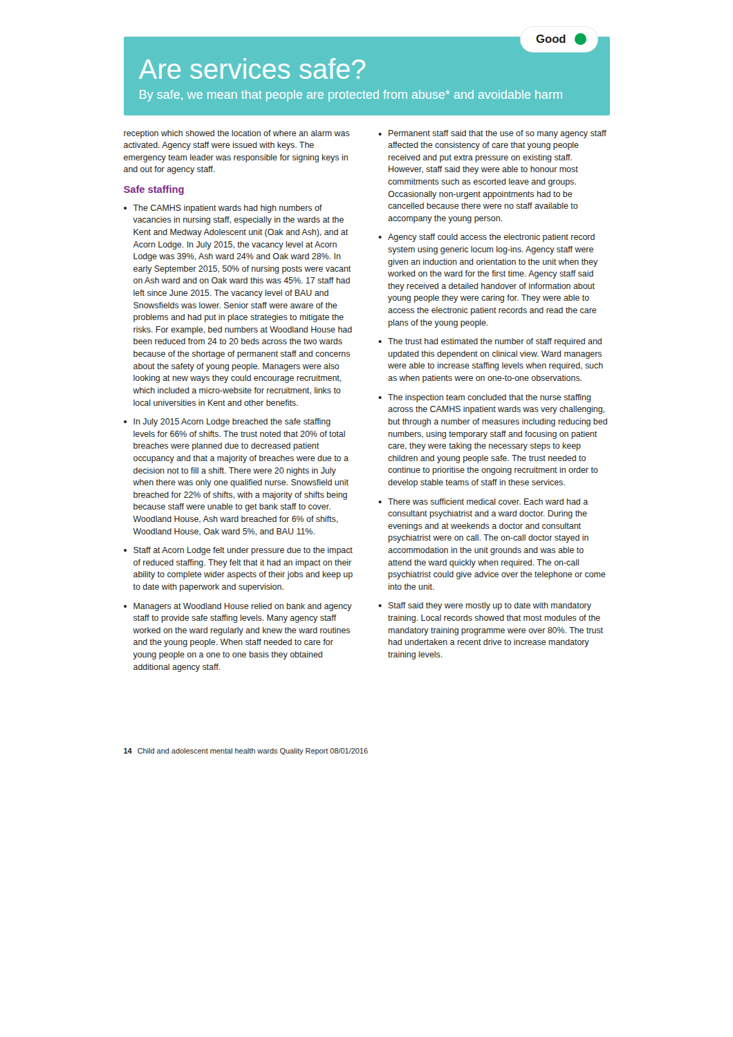Good
Are services safe?
By safe, we mean that people are protected from abuse* and avoidable harm
reception which showed the location of where an alarm was activated. Agency staff were issued with keys. The emergency team leader was responsible for signing keys in and out for agency staff.
Safe staffing
The CAMHS inpatient wards had high numbers of vacancies in nursing staff, especially in the wards at the Kent and Medway Adolescent unit (Oak and Ash), and at Acorn Lodge. In July 2015, the vacancy level at Acorn Lodge was 39%, Ash ward 24% and Oak ward 28%. In early September 2015, 50% of nursing posts were vacant on Ash ward and on Oak ward this was 45%. 17 staff had left since June 2015. The vacancy level of BAU and Snowsfields was lower. Senior staff were aware of the problems and had put in place strategies to mitigate the risks. For example, bed numbers at Woodland House had been reduced from 24 to 20 beds across the two wards because of the shortage of permanent staff and concerns about the safety of young people. Managers were also looking at new ways they could encourage recruitment, which included a micro-website for recruitment, links to local universities in Kent and other benefits.
In July 2015 Acorn Lodge breached the safe staffing levels for 66% of shifts. The trust noted that 20% of total breaches were planned due to decreased patient occupancy and that a majority of breaches were due to a decision not to fill a shift. There were 20 nights in July when there was only one qualified nurse. Snowsfield unit breached for 22% of shifts, with a majority of shifts being because staff were unable to get bank staff to cover. Woodland House, Ash ward breached for 6% of shifts, Woodland House, Oak ward 5%, and BAU 11%.
Staff at Acorn Lodge felt under pressure due to the impact of reduced staffing. They felt that it had an impact on their ability to complete wider aspects of their jobs and keep up to date with paperwork and supervision.
Managers at Woodland House relied on bank and agency staff to provide safe staffing levels. Many agency staff worked on the ward regularly and knew the ward routines and the young people. When staff needed to care for young people on a one to one basis they obtained additional agency staff.
Permanent staff said that the use of so many agency staff affected the consistency of care that young people received and put extra pressure on existing staff. However, staff said they were able to honour most commitments such as escorted leave and groups. Occasionally non-urgent appointments had to be cancelled because there were no staff available to accompany the young person.
Agency staff could access the electronic patient record system using generic locum log-ins. Agency staff were given an induction and orientation to the unit when they worked on the ward for the first time. Agency staff said they received a detailed handover of information about young people they were caring for. They were able to access the electronic patient records and read the care plans of the young people.
The trust had estimated the number of staff required and updated this dependent on clinical view. Ward managers were able to increase staffing levels when required, such as when patients were on one-to-one observations.
The inspection team concluded that the nurse staffing across the CAMHS inpatient wards was very challenging, but through a number of measures including reducing bed numbers, using temporary staff and focusing on patient care, they were taking the necessary steps to keep children and young people safe. The trust needed to continue to prioritise the ongoing recruitment in order to develop stable teams of staff in these services.
There was sufficient medical cover. Each ward had a consultant psychiatrist and a ward doctor. During the evenings and at weekends a doctor and consultant psychiatrist were on call. The on-call doctor stayed in accommodation in the unit grounds and was able to attend the ward quickly when required. The on-call psychiatrist could give advice over the telephone or come into the unit.
Staff said they were mostly up to date with mandatory training. Local records showed that most modules of the mandatory training programme were over 80%. The trust had undertaken a recent drive to increase mandatory training levels.
14 Child and adolescent mental health wards Quality Report 08/01/2016